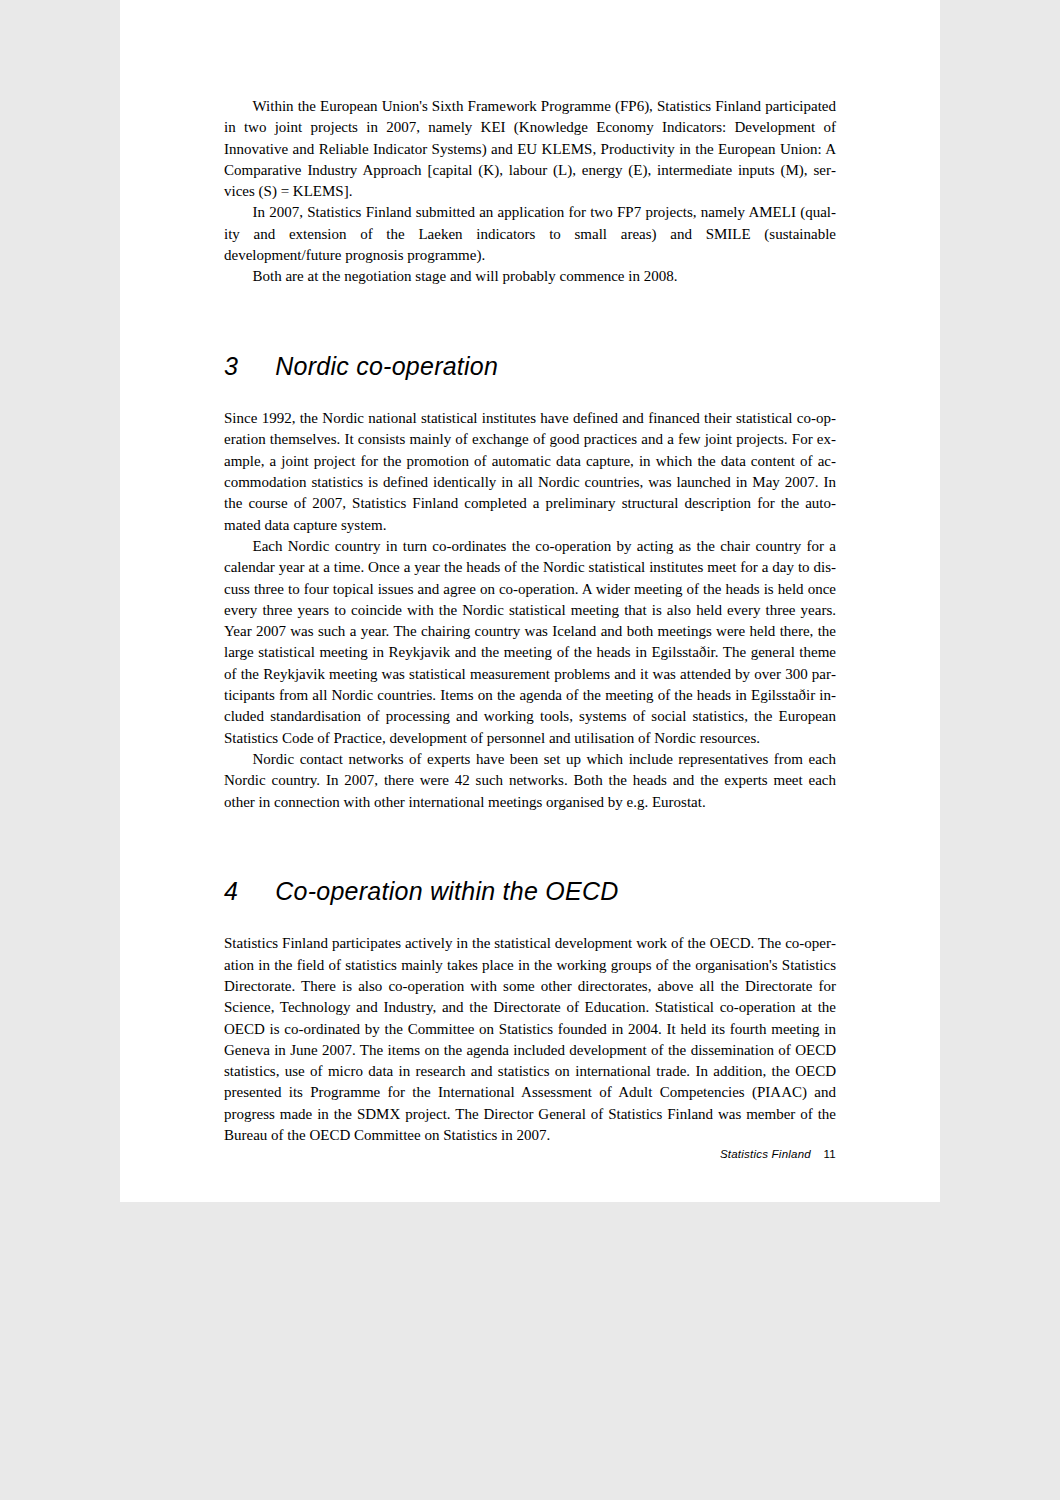Within the European Union's Sixth Framework Programme (FP6), Statistics Finland participated in two joint projects in 2007, namely KEI (Knowledge Economy Indicators: Development of Innovative and Reliable Indicator Systems) and EU KLEMS, Productivity in the European Union: A Comparative Industry Approach [capital (K), labour (L), energy (E), intermediate inputs (M), services (S) = KLEMS].
In 2007, Statistics Finland submitted an application for two FP7 projects, namely AMELI (quality and extension of the Laeken indicators to small areas) and SMILE (sustainable development/future prognosis programme).
Both are at the negotiation stage and will probably commence in 2008.
3 Nordic co-operation
Since 1992, the Nordic national statistical institutes have defined and financed their statistical co-operation themselves. It consists mainly of exchange of good practices and a few joint projects. For example, a joint project for the promotion of automatic data capture, in which the data content of accommodation statistics is defined identically in all Nordic countries, was launched in May 2007. In the course of 2007, Statistics Finland completed a preliminary structural description for the automated data capture system.
Each Nordic country in turn co-ordinates the co-operation by acting as the chair country for a calendar year at a time. Once a year the heads of the Nordic statistical institutes meet for a day to discuss three to four topical issues and agree on co-operation. A wider meeting of the heads is held once every three years to coincide with the Nordic statistical meeting that is also held every three years. Year 2007 was such a year. The chairing country was Iceland and both meetings were held there, the large statistical meeting in Reykjavik and the meeting of the heads in Egilsstaðir. The general theme of the Reykjavik meeting was statistical measurement problems and it was attended by over 300 participants from all Nordic countries. Items on the agenda of the meeting of the heads in Egilsstaðir included standardisation of processing and working tools, systems of social statistics, the European Statistics Code of Practice, development of personnel and utilisation of Nordic resources.
Nordic contact networks of experts have been set up which include representatives from each Nordic country. In 2007, there were 42 such networks. Both the heads and the experts meet each other in connection with other international meetings organised by e.g. Eurostat.
4 Co-operation within the OECD
Statistics Finland participates actively in the statistical development work of the OECD. The co-operation in the field of statistics mainly takes place in the working groups of the organisation's Statistics Directorate. There is also co-operation with some other directorates, above all the Directorate for Science, Technology and Industry, and the Directorate of Education. Statistical co-operation at the OECD is co-ordinated by the Committee on Statistics founded in 2004. It held its fourth meeting in Geneva in June 2007. The items on the agenda included development of the dissemination of OECD statistics, use of micro data in research and statistics on international trade. In addition, the OECD presented its Programme for the International Assessment of Adult Competencies (PIAAC) and progress made in the SDMX project. The Director General of Statistics Finland was member of the Bureau of the OECD Committee on Statistics in 2007.
Statistics Finland11